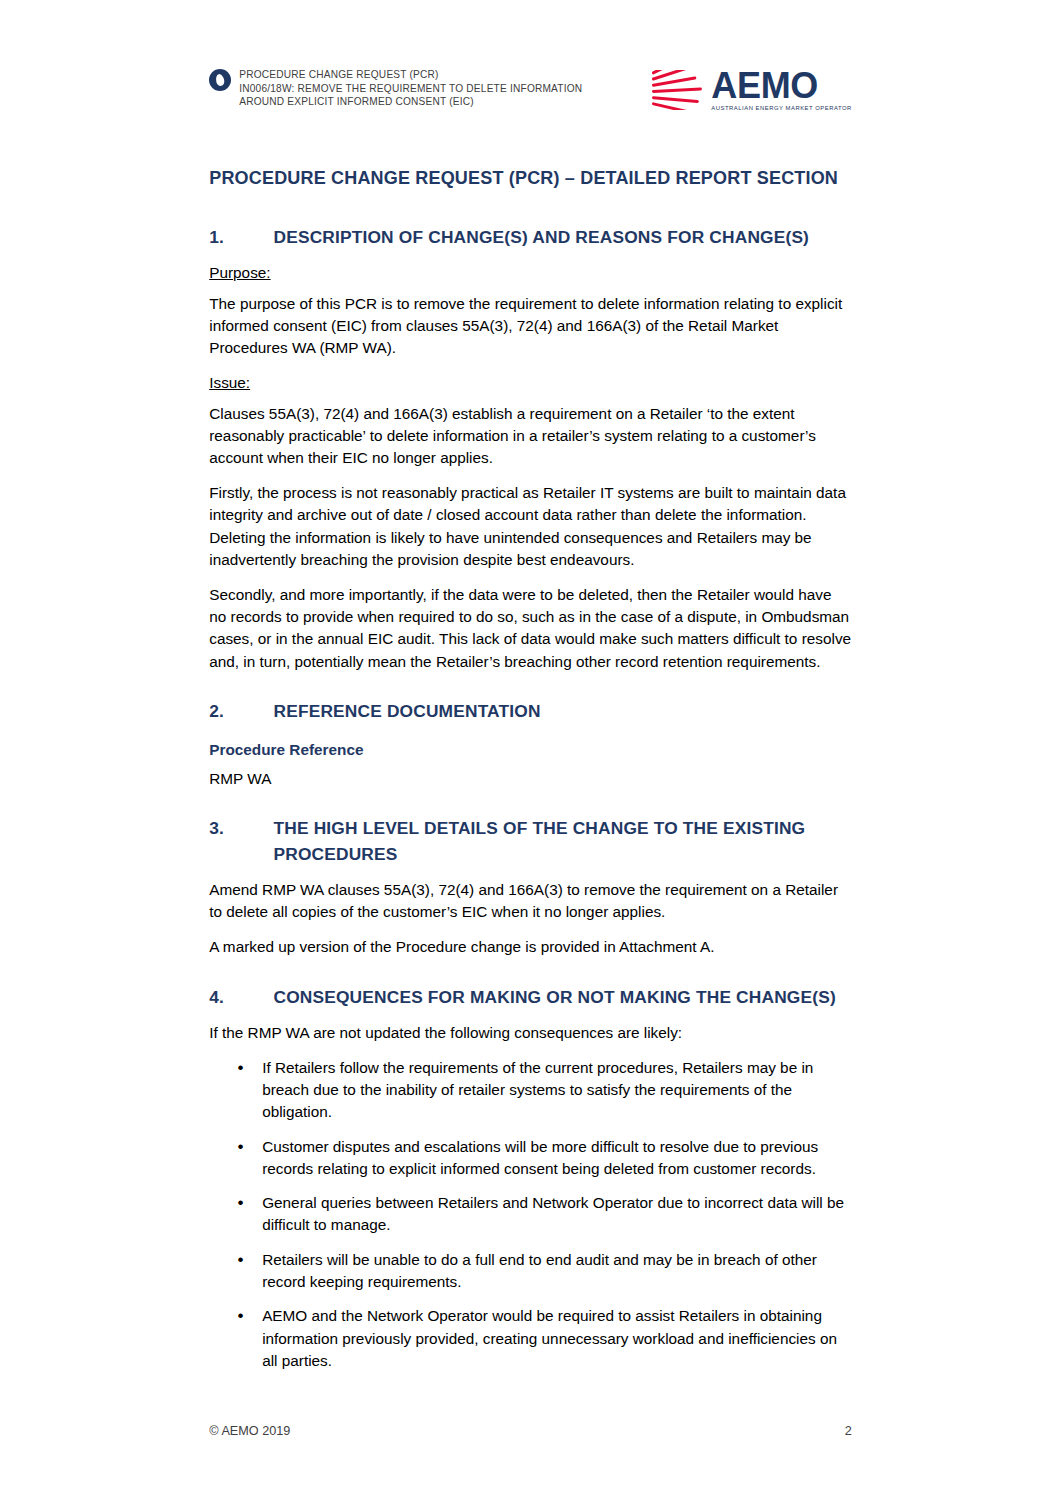Procedure Change Request (PCR)
IN006/18W: Remove the requirement to delete information around explicit informed consent (EIC)
AEMO Australian Energy Market Operator
PROCEDURE CHANGE REQUEST (PCR) – DETAILED REPORT SECTION
1. DESCRIPTION OF CHANGE(S) AND REASONS FOR CHANGE(S)
Purpose:
The purpose of this PCR is to remove the requirement to delete information relating to explicit informed consent (EIC) from clauses 55A(3), 72(4) and 166A(3) of the Retail Market Procedures WA (RMP WA).
Issue:
Clauses 55A(3), 72(4) and 166A(3) establish a requirement on a Retailer ‘to the extent reasonably practicable’ to delete information in a retailer’s system relating to a customer’s account when their EIC no longer applies.
Firstly, the process is not reasonably practical as Retailer IT systems are built to maintain data integrity and archive out of date / closed account data rather than delete the information. Deleting the information is likely to have unintended consequences and Retailers may be inadvertently breaching the provision despite best endeavours.
Secondly, and more importantly, if the data were to be deleted, then the Retailer would have no records to provide when required to do so, such as in the case of a dispute, in Ombudsman cases, or in the annual EIC audit. This lack of data would make such matters difficult to resolve and, in turn, potentially mean the Retailer’s breaching other record retention requirements.
2. REFERENCE DOCUMENTATION
Procedure Reference
RMP WA
3. THE HIGH LEVEL DETAILS OF THE CHANGE TO THE EXISTING PROCEDURES
Amend RMP WA clauses 55A(3), 72(4) and 166A(3) to remove the requirement on a Retailer to delete all copies of the customer’s EIC when it no longer applies.
A marked up version of the Procedure change is provided in Attachment A.
4. CONSEQUENCES FOR MAKING OR NOT MAKING THE CHANGE(S)
If the RMP WA are not updated the following consequences are likely:
If Retailers follow the requirements of the current procedures, Retailers may be in breach due to the inability of retailer systems to satisfy the requirements of the obligation.
Customer disputes and escalations will be more difficult to resolve due to previous records relating to explicit informed consent being deleted from customer records.
General queries between Retailers and Network Operator due to incorrect data will be difficult to manage.
Retailers will be unable to do a full end to end audit and may be in breach of other record keeping requirements.
AEMO and the Network Operator would be required to assist Retailers in obtaining information previously provided, creating unnecessary workload and inefficiencies on all parties.
© AEMO 2019 2